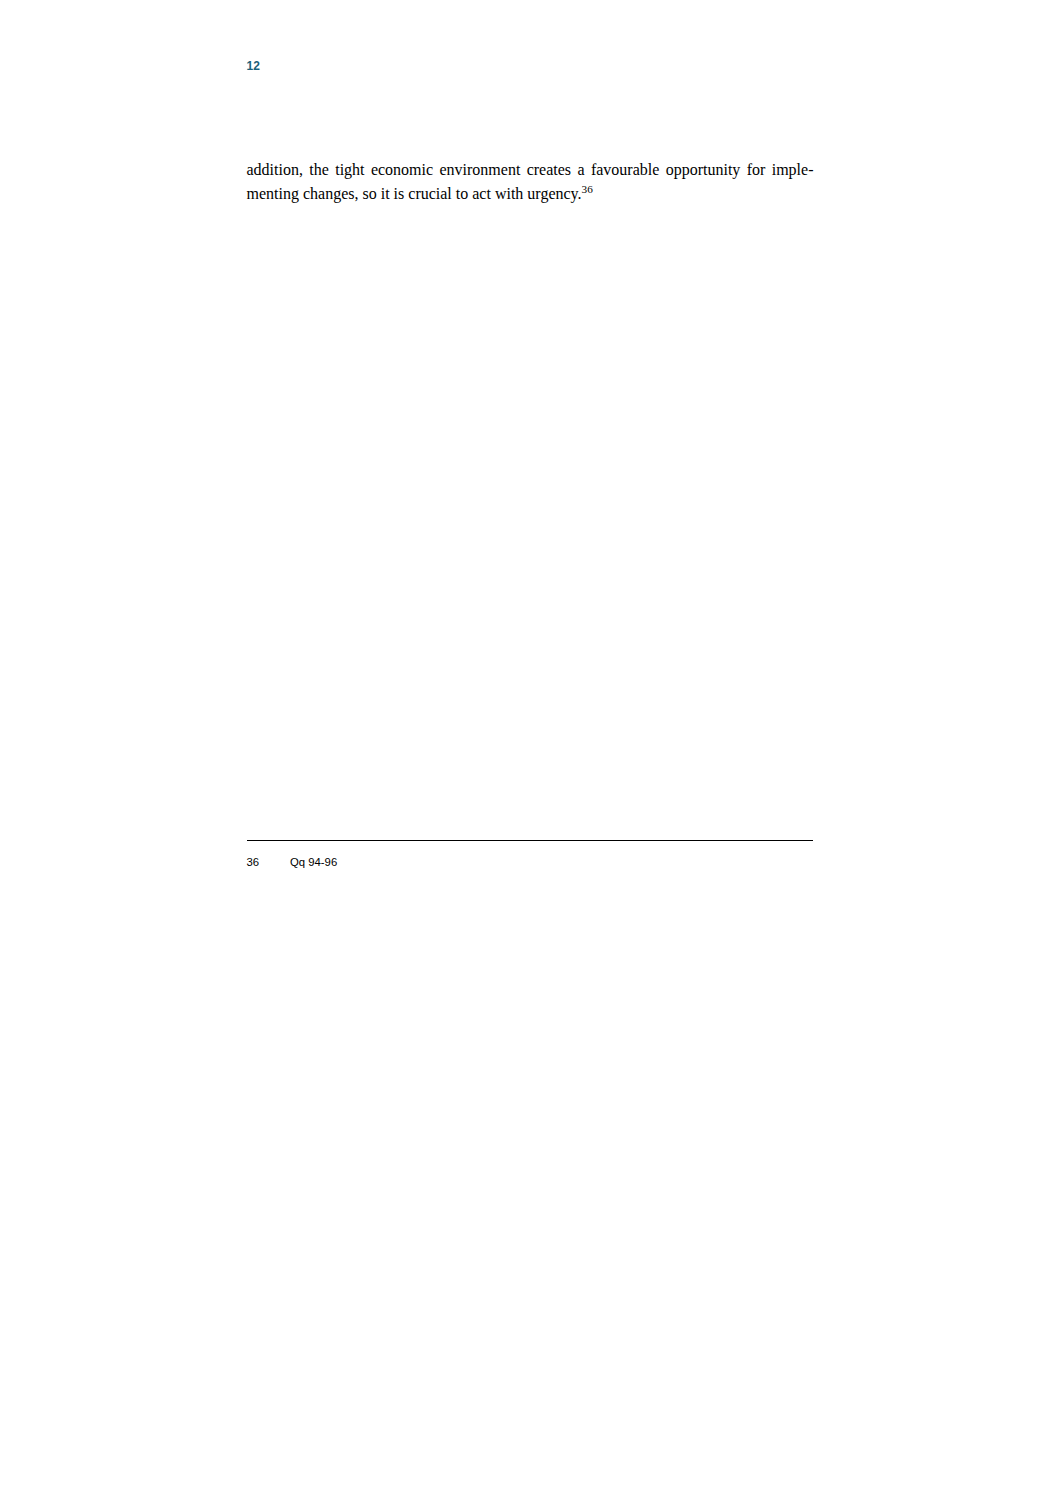12
addition, the tight economic environment creates a favourable opportunity for implementing changes, so it is crucial to act with urgency.36
36 Qq 94-96